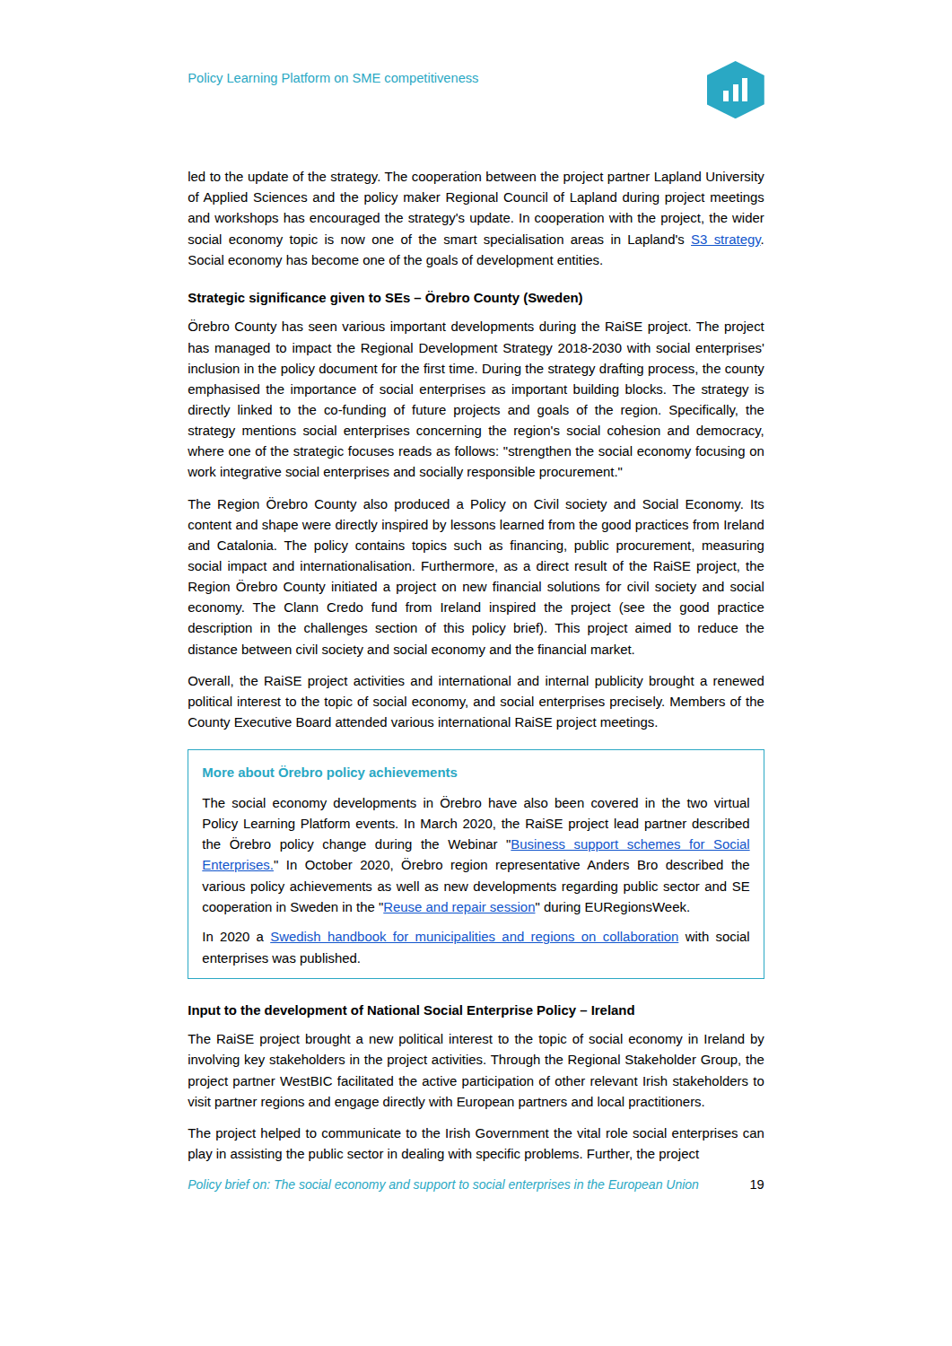Policy Learning Platform on SME competitiveness
led to the update of the strategy. The cooperation between the project partner Lapland University of Applied Sciences and the policy maker Regional Council of Lapland during project meetings and workshops has encouraged the strategy's update. In cooperation with the project, the wider social economy topic is now one of the smart specialisation areas in Lapland's S3 strategy. Social economy has become one of the goals of development entities.
Strategic significance given to SEs – Örebro County (Sweden)
Örebro County has seen various important developments during the RaiSE project. The project has managed to impact the Regional Development Strategy 2018-2030 with social enterprises' inclusion in the policy document for the first time. During the strategy drafting process, the county emphasised the importance of social enterprises as important building blocks. The strategy is directly linked to the co-funding of future projects and goals of the region. Specifically, the strategy mentions social enterprises concerning the region's social cohesion and democracy, where one of the strategic focuses reads as follows: "strengthen the social economy focusing on work integrative social enterprises and socially responsible procurement."
The Region Örebro County also produced a Policy on Civil society and Social Economy. Its content and shape were directly inspired by lessons learned from the good practices from Ireland and Catalonia. The policy contains topics such as financing, public procurement, measuring social impact and internationalisation. Furthermore, as a direct result of the RaiSE project, the Region Örebro County initiated a project on new financial solutions for civil society and social economy. The Clann Credo fund from Ireland inspired the project (see the good practice description in the challenges section of this policy brief). This project aimed to reduce the distance between civil society and social economy and the financial market.
Overall, the RaiSE project activities and international and internal publicity brought a renewed political interest to the topic of social economy, and social enterprises precisely. Members of the County Executive Board attended various international RaiSE project meetings.
More about Örebro policy achievements
The social economy developments in Örebro have also been covered in the two virtual Policy Learning Platform events. In March 2020, the RaiSE project lead partner described the Örebro policy change during the Webinar "Business support schemes for Social Enterprises." In October 2020, Örebro region representative Anders Bro described the various policy achievements as well as new developments regarding public sector and SE cooperation in Sweden in the "Reuse and repair session" during EURegionsWeek.
In 2020 a Swedish handbook for municipalities and regions on collaboration with social enterprises was published.
Input to the development of National Social Enterprise Policy – Ireland
The RaiSE project brought a new political interest to the topic of social economy in Ireland by involving key stakeholders in the project activities. Through the Regional Stakeholder Group, the project partner WestBIC facilitated the active participation of other relevant Irish stakeholders to visit partner regions and engage directly with European partners and local practitioners.
The project helped to communicate to the Irish Government the vital role social enterprises can play in assisting the public sector in dealing with specific problems. Further, the project
Policy brief on: The social economy and support to social enterprises in the European Union
19